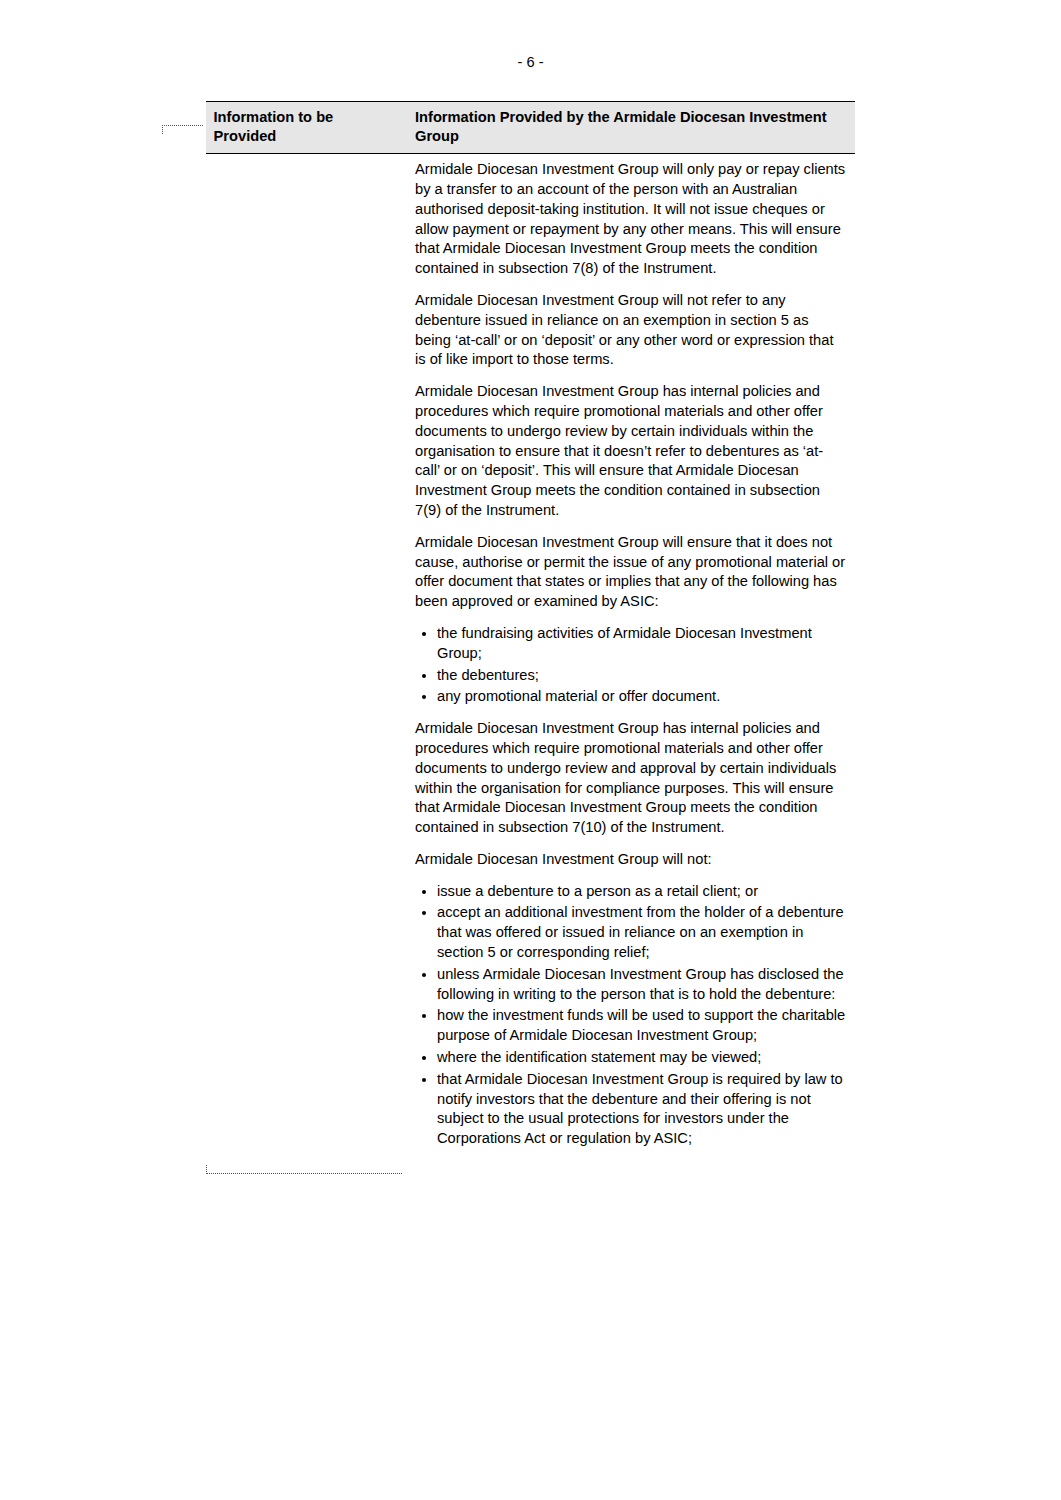- 6 -
| Information to be Provided | Information Provided by the Armidale Diocesan Investment Group |
| --- | --- |
| | Armidale Diocesan Investment Group will only pay or repay clients by a transfer to an account of the person with an Australian authorised deposit-taking institution. It will not issue cheques or allow payment or repayment by any other means. This will ensure that Armidale Diocesan Investment Group meets the condition contained in subsection 7(8) of the Instrument. Armidale Diocesan Investment Group will not refer to any debenture issued in reliance on an exemption in section 5 as being ‘at-call’ or on ‘deposit’ or any other word or expression that is of like import to those terms. Armidale Diocesan Investment Group has internal policies and procedures which require promotional materials and other offer documents to undergo review by certain individuals within the organisation to ensure that it doesn’t refer to debentures as ‘at-call’ or on ‘deposit’. This will ensure that Armidale Diocesan Investment Group meets the condition contained in subsection 7(9) of the Instrument. Armidale Diocesan Investment Group will ensure that it does not cause, authorise or permit the issue of any promotional material or offer document that states or implies that any of the following has been approved or examined by ASIC: the fundraising activities of Armidale Diocesan Investment Group; the debentures; any promotional material or offer document. Armidale Diocesan Investment Group has internal policies and procedures which require promotional materials and other offer documents to undergo review and approval by certain individuals within the organisation for compliance purposes. This will ensure that Armidale Diocesan Investment Group meets the condition contained in subsection 7(10) of the Instrument. Armidale Diocesan Investment Group will not: issue a debenture to a person as a retail client; or accept an additional investment from the holder of a debenture that was offered or issued in reliance on an exemption in section 5 or corresponding relief; unless Armidale Diocesan Investment Group has disclosed the following in writing to the person that is to hold the debenture: how the investment funds will be used to support the charitable purpose of Armidale Diocesan Investment Group; where the identification statement may be viewed; that Armidale Diocesan Investment Group is required by law to notify investors that the debenture and their offering is not subject to the usual protections for investors under the Corporations Act or regulation by ASIC; |